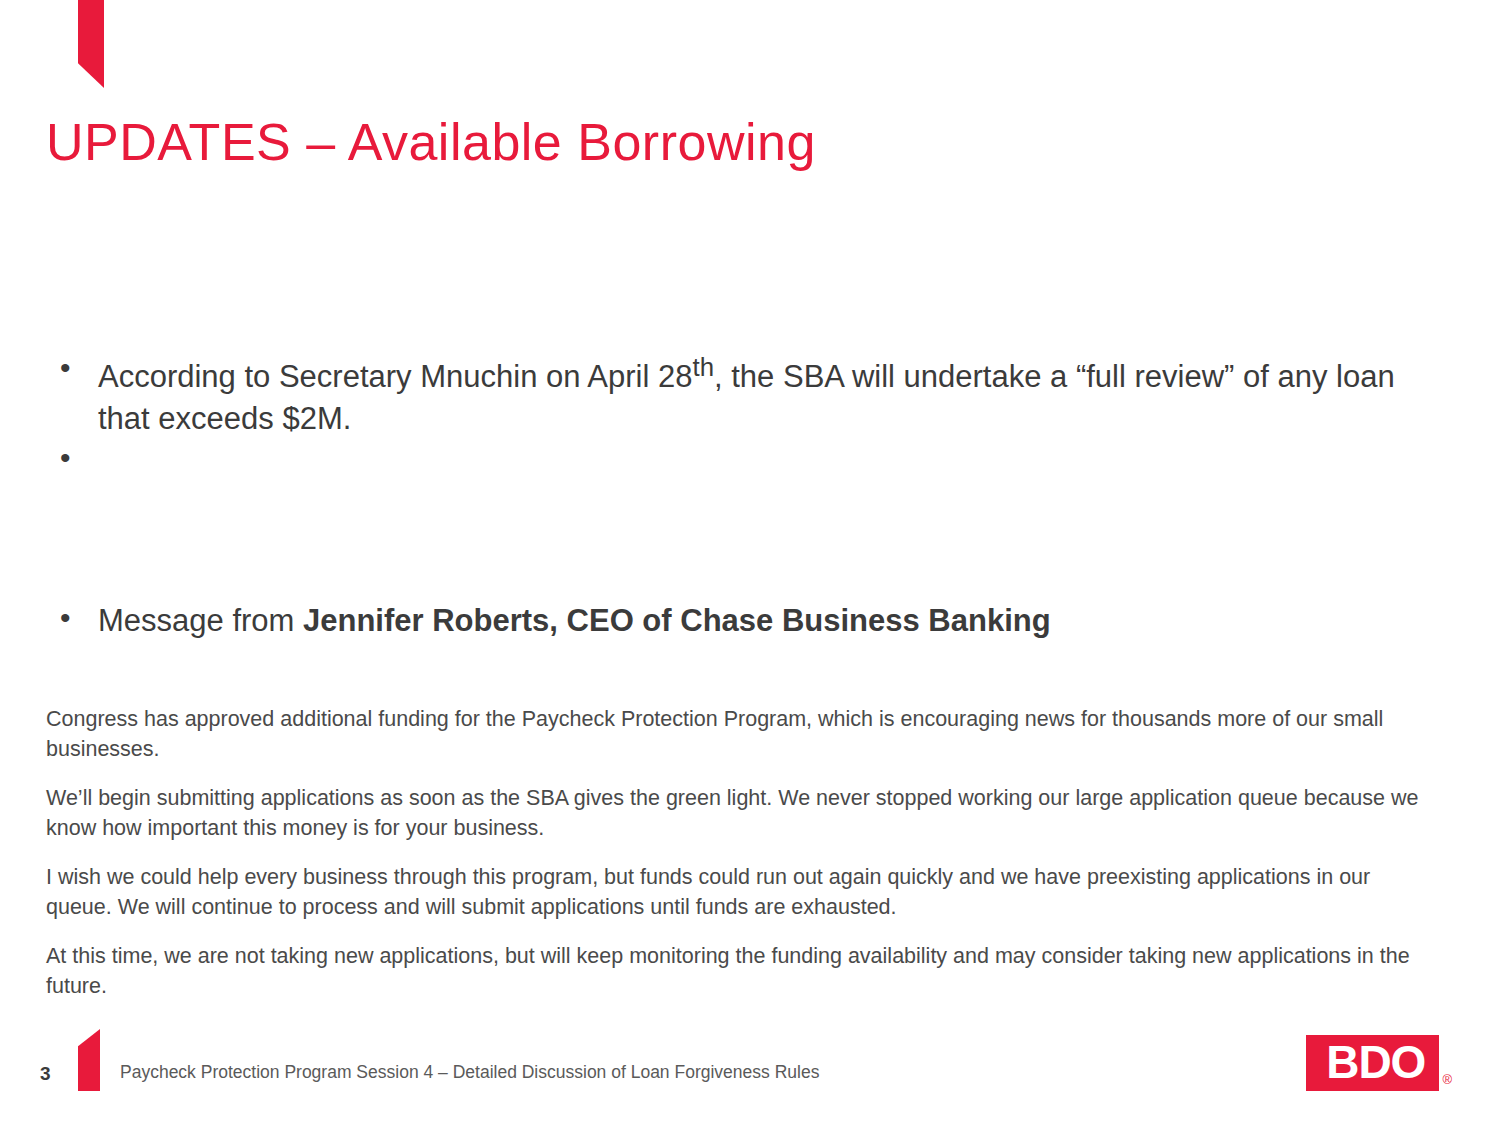UPDATES – Available Borrowing
According to Secretary Mnuchin on April 28th, the SBA will undertake a “full review” of any loan that exceeds $2M.
Message from Jennifer Roberts, CEO of Chase Business Banking
Congress has approved additional funding for the Paycheck Protection Program, which is encouraging news for thousands more of our small businesses.
We’ll begin submitting applications as soon as the SBA gives the green light. We never stopped working our large application queue because we know how important this money is for your business.
I wish we could help every business through this program, but funds could run out again quickly and we have preexisting applications in our queue. We will continue to process and will submit applications until funds are exhausted.
At this time, we are not taking new applications, but will keep monitoring the funding availability and may consider taking new applications in the future.
3
Paycheck Protection Program Session 4 – Detailed Discussion of Loan Forgiveness Rules
BDO®